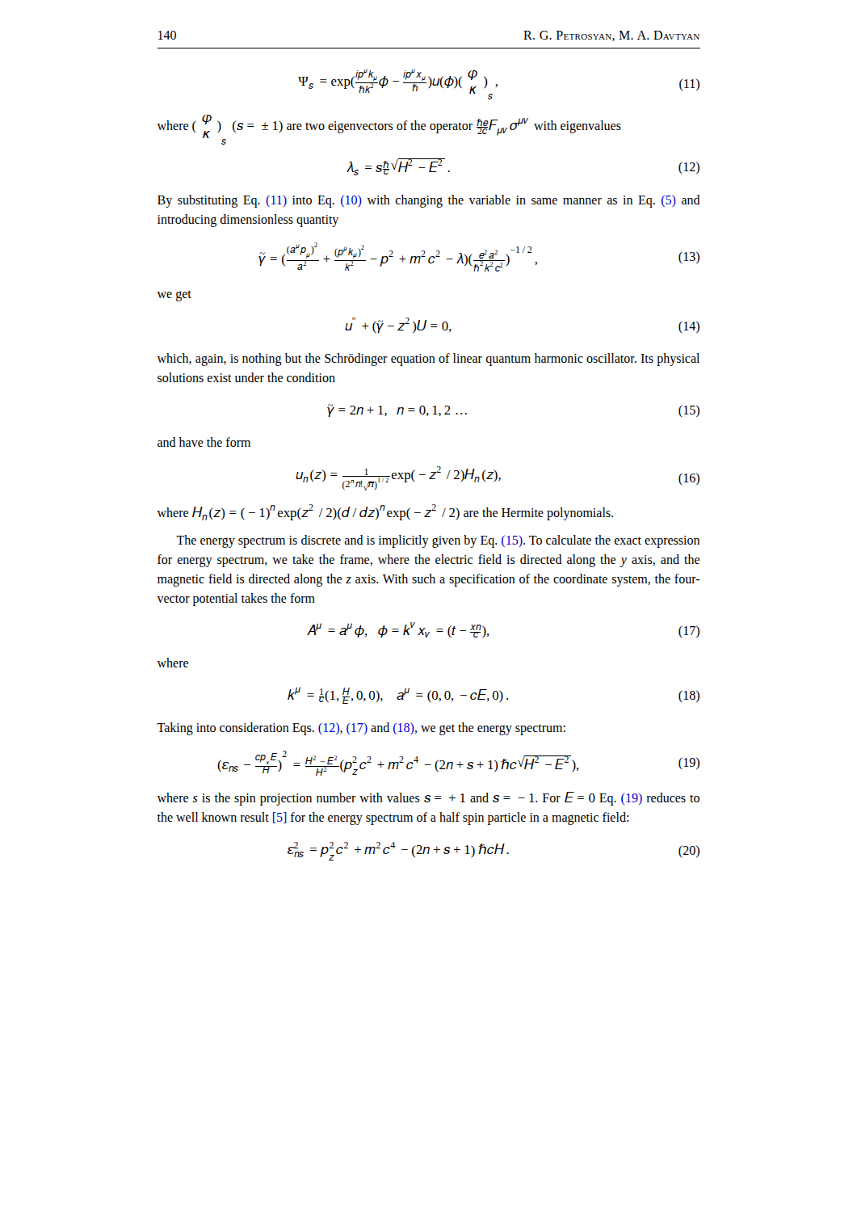140 R. G. Petrosyan, M. A. Davtyan
Ψs = exp ⁡ ( ipμkμ ℏk2 ϕ − ipμxμ ℏ ) u(ϕ) ( φ κ ) s ,
(11)
where ( φ κ ) s (s=±1) are two eigenvectors of the operator ℏe2c Fμν σμν with eigenvalues
λs = s ℏc H2−E2 .
(12)
By substituting Eq. (11) into Eq. (10) with changing the variable in same manner as in Eq. (5) and introducing dimensionless quantity
γ~ = ( (aμpμ)2 a2 + (pμkμ)2 k2 − p2 + m2c2 − λ ) ( e2a2 ℏ2k2c2 ) −1/2 ,
(13)
we get
u″ + ( γ~ − z2 ) U = 0 ,
(14)
which, again, is nothing but the Schrödinger equation of linear quantum harmonic oscillator. Its physical solutions exist under the condition
γ~ = 2n+1 , n=0,1,2…
(15)
and have the form
un (z) = 1 (2nn!π) 1/2 exp ( −z2/2 ) Hn (z) ,
(16)
where Hn(z) = (−1)n exp(z2/2) (d/dz)n exp(−z2/2) are the Hermite polynomials.
The energy spectrum is discrete and is implicitly given by Eq. (15). To calculate the exact expression for energy spectrum, we take the frame, where the electric field is directed along the y axis, and the magnetic field is directed along the z axis. With such a specification of the coordinate system, the four-vector potential takes the form
Aμ = aμϕ , ϕ = kνxν = ( t− xnc ) ,
(17)
where
kμ = 1c ( 1, HE ,0,0 ) , aμ = (0,0,−cE,0) .
(18)
Taking into consideration Eqs. (12), (17) and (18), we get the energy spectrum:
( εns − cpxEH ) 2 = H2−E2 H2 ( pz2c2 + m2c4 − (2n+s+1) ℏc H2−E2 ) ,
(19)
where s is the spin projection number with values s=+1 and s=−1. For E=0 Eq. (19) reduces to the well known result [5] for the energy spectrum of a half spin particle in a magnetic field:
εns2 = pz2c2 + m2c4 − (2n+s+1) ℏcH .
(20)